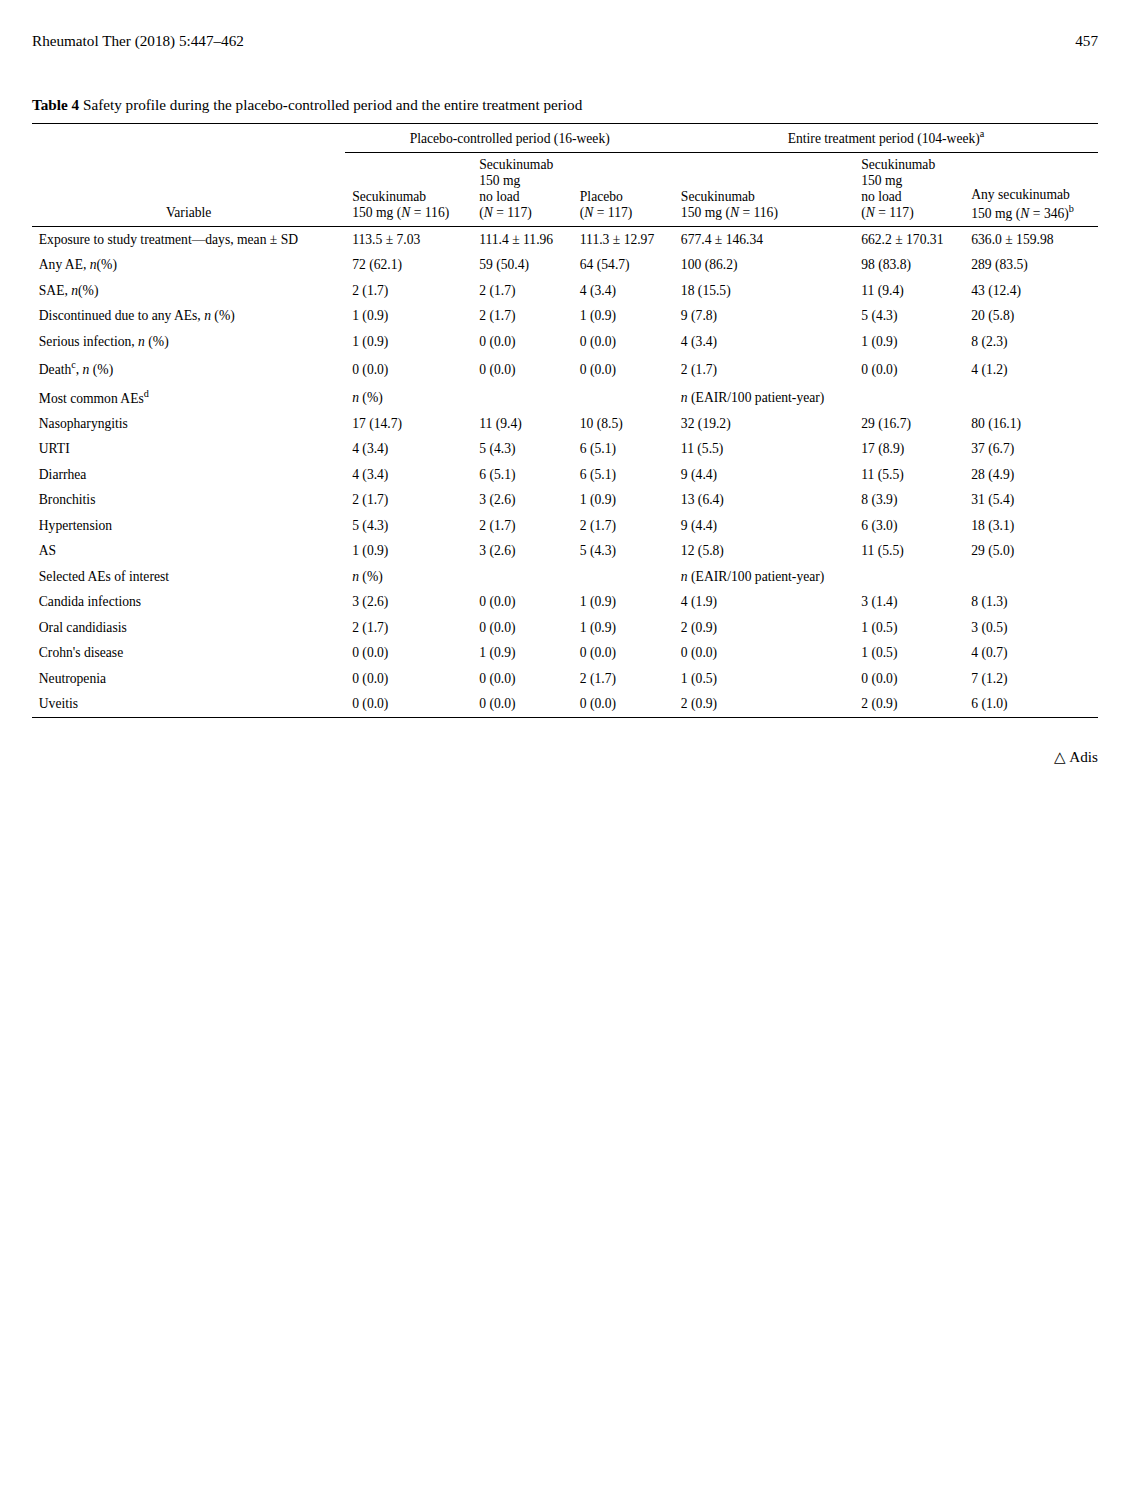Rheumatol Ther (2018) 5:447–462 457
Table 4 Safety profile during the placebo-controlled period and the entire treatment period
| Variable | Placebo-controlled period (16-week) | Entire treatment period (104-week) a |
| --- | --- | --- |
| Secukinumab 150 mg ( N = 116) | Secukinumab 150 mg no load ( N = 117) | Placebo ( N = 117) | Secukinumab 150 mg ( N = 116) | Secukinumab 150 mg no load ( N = 117) | Any secukinumab 150 mg ( N = 346) b |
| Exposure to study treatment—days, mean ± SD | 113.5 ± 7.03 | 111.4 ± 11.96 | 111.3 ± 12.97 | 677.4 ± 146.34 | 662.2 ± 170.31 | 636.0 ± 159.98 |
| Any AE, n (%) | 72 (62.1) | 59 (50.4) | 64 (54.7) | 100 (86.2) | 98 (83.8) | 289 (83.5) |
| SAE, n (%) | 2 (1.7) | 2 (1.7) | 4 (3.4) | 18 (15.5) | 11 (9.4) | 43 (12.4) |
| Discontinued due to any AEs, n (%) | 1 (0.9) | 2 (1.7) | 1 (0.9) | 9 (7.8) | 5 (4.3) | 20 (5.8) |
| Serious infection, n (%) | 1 (0.9) | 0 (0.0) | 0 (0.0) | 4 (3.4) | 1 (0.9) | 8 (2.3) |
| Death c , n (%) | 0 (0.0) | 0 (0.0) | 0 (0.0) | 2 (1.7) | 0 (0.0) | 4 (1.2) |
| Most common AEs d | n (%) | | | n (EAIR/100 patient-year) | | |
| Nasopharyngitis | 17 (14.7) | 11 (9.4) | 10 (8.5) | 32 (19.2) | 29 (16.7) | 80 (16.1) |
| URTI | 4 (3.4) | 5 (4.3) | 6 (5.1) | 11 (5.5) | 17 (8.9) | 37 (6.7) |
| Diarrhea | 4 (3.4) | 6 (5.1) | 6 (5.1) | 9 (4.4) | 11 (5.5) | 28 (4.9) |
| Bronchitis | 2 (1.7) | 3 (2.6) | 1 (0.9) | 13 (6.4) | 8 (3.9) | 31 (5.4) |
| Hypertension | 5 (4.3) | 2 (1.7) | 2 (1.7) | 9 (4.4) | 6 (3.0) | 18 (3.1) |
| AS | 1 (0.9) | 3 (2.6) | 5 (4.3) | 12 (5.8) | 11 (5.5) | 29 (5.0) |
| Selected AEs of interest | n (%) | | | n (EAIR/100 patient-year) | | |
| Candida infections | 3 (2.6) | 0 (0.0) | 1 (0.9) | 4 (1.9) | 3 (1.4) | 8 (1.3) |
| Oral candidiasis | 2 (1.7) | 0 (0.0) | 1 (0.9) | 2 (0.9) | 1 (0.5) | 3 (0.5) |
| Crohn's disease | 0 (0.0) | 1 (0.9) | 0 (0.0) | 0 (0.0) | 1 (0.5) | 4 (0.7) |
| Neutropenia | 0 (0.0) | 0 (0.0) | 2 (1.7) | 1 (0.5) | 0 (0.0) | 7 (1.2) |
| Uveitis | 0 (0.0) | 0 (0.0) | 0 (0.0) | 2 (0.9) | 2 (0.9) | 6 (1.0) |
△ Adis